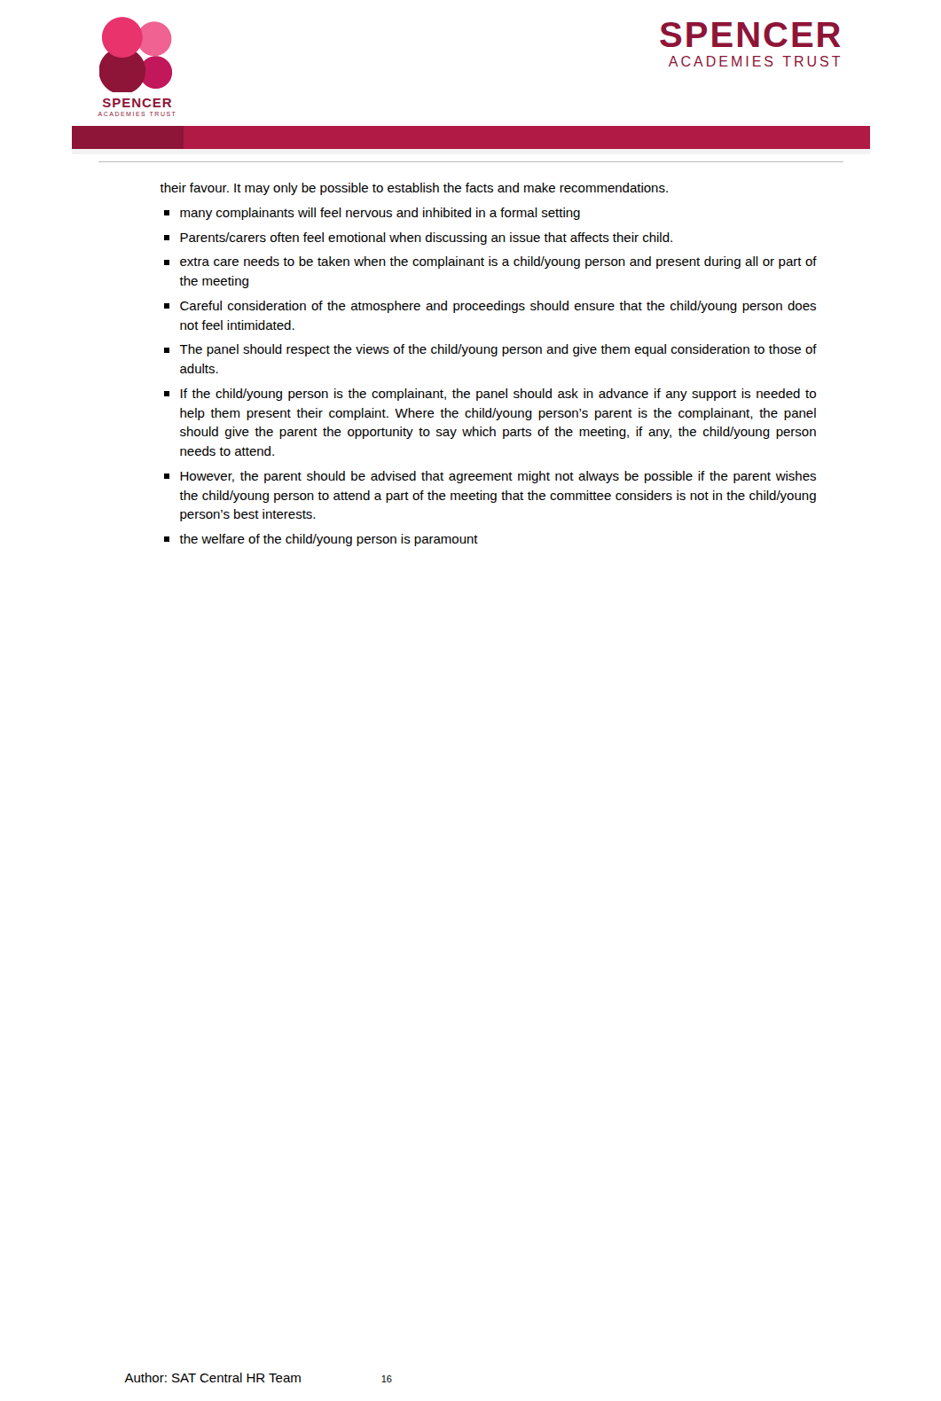SPENCER
ACADEMIES TRUST
SPENCER
ACADEMIES TRUST
their favour. It may only be possible to establish the facts and make recommendations.
many complainants will feel nervous and inhibited in a formal setting
Parents/carers often feel emotional when discussing an issue that affects their child.
extra care needs to be taken when the complainant is a child/young person and present during all or part of the meeting
Careful consideration of the atmosphere and proceedings should ensure that the child/young person does not feel intimidated.
The panel should respect the views of the child/young person and give them equal consideration to those of adults.
If the child/young person is the complainant, the panel should ask in advance if any support is needed to help them present their complaint. Where the child/young person’s parent is the complainant, the panel should give the parent the opportunity to say which parts of the meeting, if any, the child/young person needs to attend.
However, the parent should be advised that agreement might not always be possible if the parent wishes the child/young person to attend a part of the meeting that the committee considers is not in the child/young person’s best interests.
the welfare of the child/young person is paramount
Author: SAT Central HR Team 16